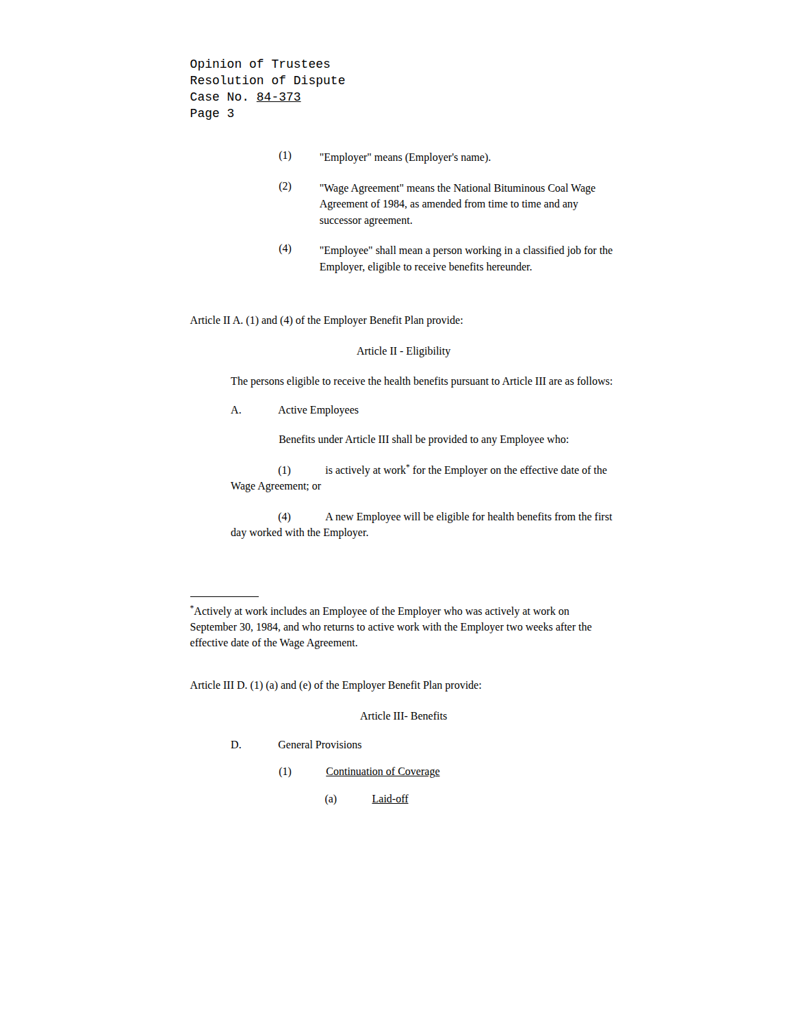Opinion of Trustees
Resolution of Dispute
Case No. 84-373
Page 3
(1)
"Employer" means (Employer's name).
(2)
"Wage Agreement" means the National Bituminous Coal Wage Agreement of 1984, as amended from time to time and any successor agreement.
(4)
"Employee" shall mean a person working in a classified job for the Employer, eligible to receive benefits hereunder.
Article II A. (1) and (4) of the Employer Benefit Plan provide:
Article II - Eligibility
The persons eligible to receive the health benefits pursuant to Article III are as follows:
A.
Active Employees
Benefits under Article III shall be provided to any Employee who:
(1) is actively at work* for the Employer on the effective date of the Wage Agreement; or
(4) A new Employee will be eligible for health benefits from the first day worked with the Employer.
*Actively at work includes an Employee of the Employer who was actively at work on September 30, 1984, and who returns to active work with the Employer two weeks after the effective date of the Wage Agreement.
Article III D. (1) (a) and (e) of the Employer Benefit Plan provide:
Article III- Benefits
D.
General Provisions
(1)
Continuation of Coverage
(a)
Laid-off